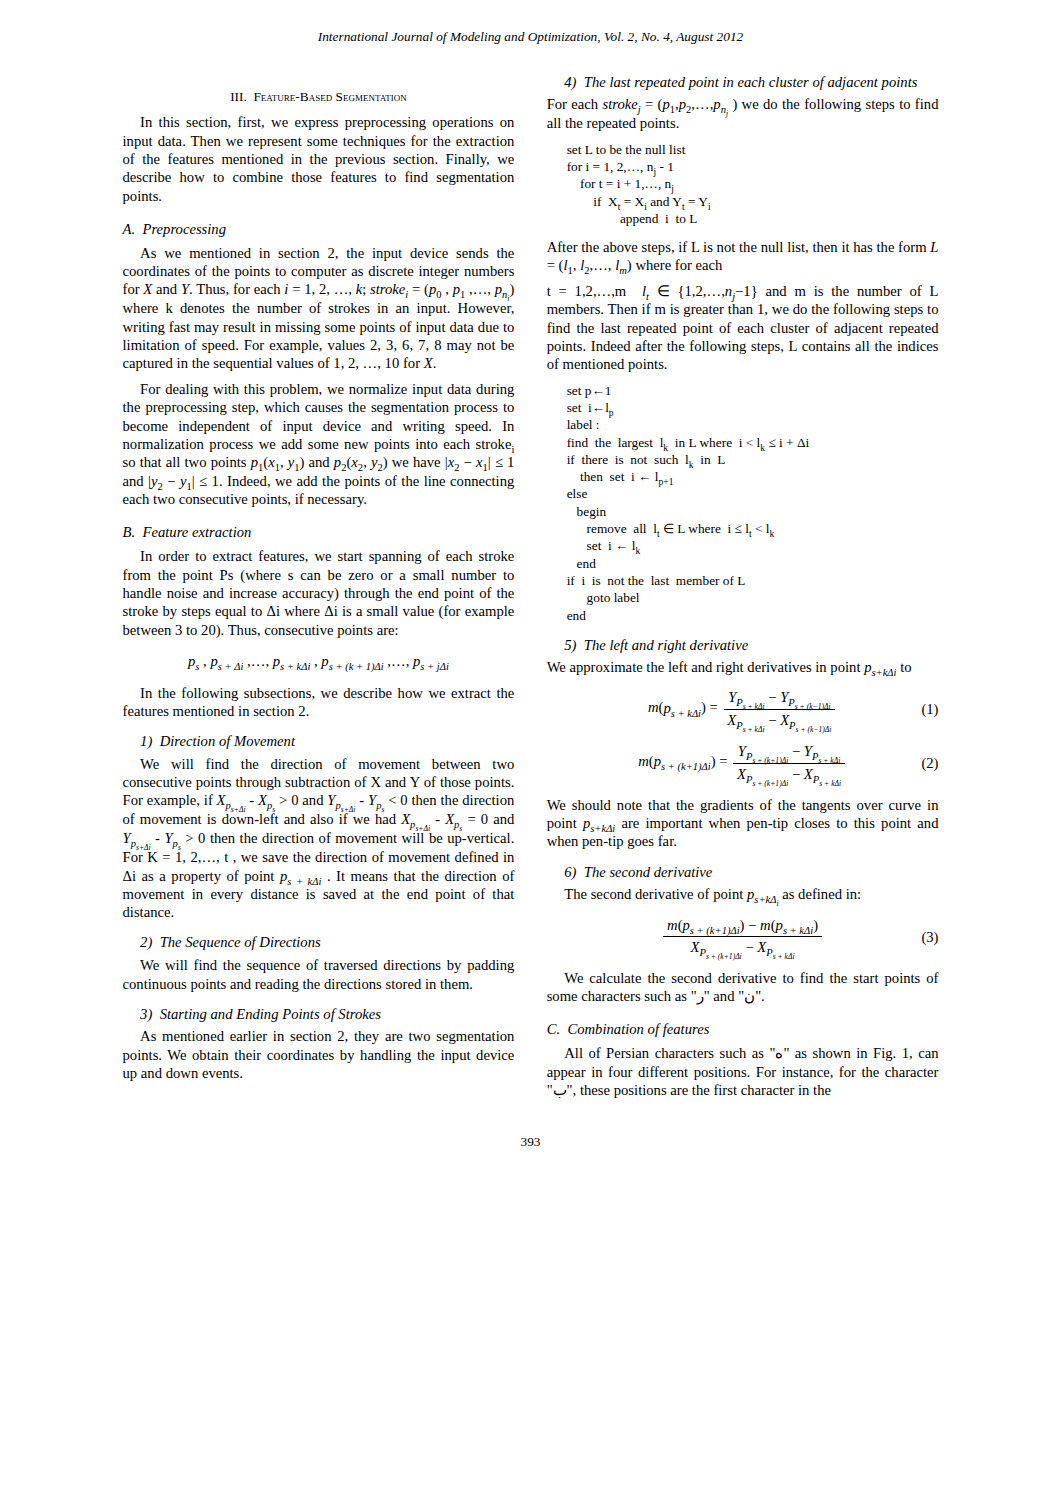International Journal of Modeling and Optimization, Vol. 2, No. 4, August 2012
III. Feature-Based Segmentation
In this section, first, we express preprocessing operations on input data. Then we represent some techniques for the extraction of the features mentioned in the previous section. Finally, we describe how to combine those features to find segmentation points.
A. Preprocessing
As we mentioned in section 2, the input device sends the coordinates of the points to computer as discrete integer numbers for X and Y. Thus, for each i = 1, 2, …, k; strokei = (p0 , p1 ,…, pni) where k denotes the number of strokes in an input. However, writing fast may result in missing some points of input data due to limitation of speed. For example, values 2, 3, 6, 7, 8 may not be captured in the sequential values of 1, 2, …, 10 for X.
For dealing with this problem, we normalize input data during the preprocessing step, which causes the segmentation process to become independent of input device and writing speed. In normalization process we add some new points into each strokei so that all two points p1(x1, y1) and p2(x2, y2) we have |x2 − x1| ≤ 1 and |y2 − y1| ≤ 1. Indeed, we add the points of the line connecting each two consecutive points, if necessary.
B. Feature extraction
In order to extract features, we start spanning of each stroke from the point Ps (where s can be zero or a small number to handle noise and increase accuracy) through the end point of the stroke by steps equal to Δi where Δi is a small value (for example between 3 to 20). Thus, consecutive points are:
ps , ps + Δi ,…, ps + kΔi , ps + (k + 1)Δi ,…, ps + jΔi
In the following subsections, we describe how we extract the features mentioned in section 2.
1) Direction of Movement
We will find the direction of movement between two consecutive points through subtraction of X and Y of those points. For example, if Xps+Δi - Xps > 0 and Yps+Δi - Yps < 0 then the direction of movement is down-left and also if we had Xps+Δi - Xps = 0 and Yps+Δi - Yps > 0 then the direction of movement will be up-vertical. For K = 1, 2,…, t , we save the direction of movement defined in Δi as a property of point ps + kΔi . It means that the direction of movement in every distance is saved at the end point of that distance.
2) The Sequence of Directions
We will find the sequence of traversed directions by padding continuous points and reading the directions stored in them.
3) Starting and Ending Points of Strokes
As mentioned earlier in section 2, they are two segmentation points. We obtain their coordinates by handling the input device up and down events.
4) The last repeated point in each cluster of adjacent points
For each strokej = (p1,p2,…,pnj ) we do the following steps to find all the repeated points.
set L to be the null list for i = 1, 2,…, nj - 1 for t = i + 1,…, nj if Xt = Xi and Yt = Yi append i to L
After the above steps, if L is not the null list, then it has the form L = (l1, l2,…, lm) where for each
t = 1,2,…,m lt ∈ {1,2,…,nj−1} and m is the number of L members. Then if m is greater than 1, we do the following steps to find the last repeated point of each cluster of adjacent repeated points. Indeed after the following steps, L contains all the indices of mentioned points.
set p←1 set i←lp label : find the largest lk in L where i < lk ≤ i + Δi if there is not such lk in L then set i ← lp+1 else begin remove all lt ∈ L where i ≤ lt < lk set i ← lk end if i is not the last member of L goto label end
5) The left and right derivative
We approximate the left and right derivatives in point ps+kΔi to
m(ps + kΔi) = YPs + kΔi − YPs + (k−1)Δi XPs + kΔi − XPs + (k−1)Δi (1)
m(ps + (k+1)Δi) = YPs + (k+1)Δi − YPs + kΔi XPs + (k+1)Δi − XPs + kΔi (2)
We should note that the gradients of the tangents over curve in point ps+kΔi are important when pen-tip closes to this point and when pen-tip goes far.
6) The second derivative
The second derivative of point ps+kΔi as defined in:
m(ps + (k+1)Δi) − m(ps + kΔi) XPs + (k+1)Δi − XPs + kΔi (3)
We calculate the second derivative to find the start points of some characters such as "ر" and "ن".
C. Combination of features
All of Persian characters such as "ه" as shown in Fig. 1, can appear in four different positions. For instance, for the character "ب", these positions are the first character in the
393